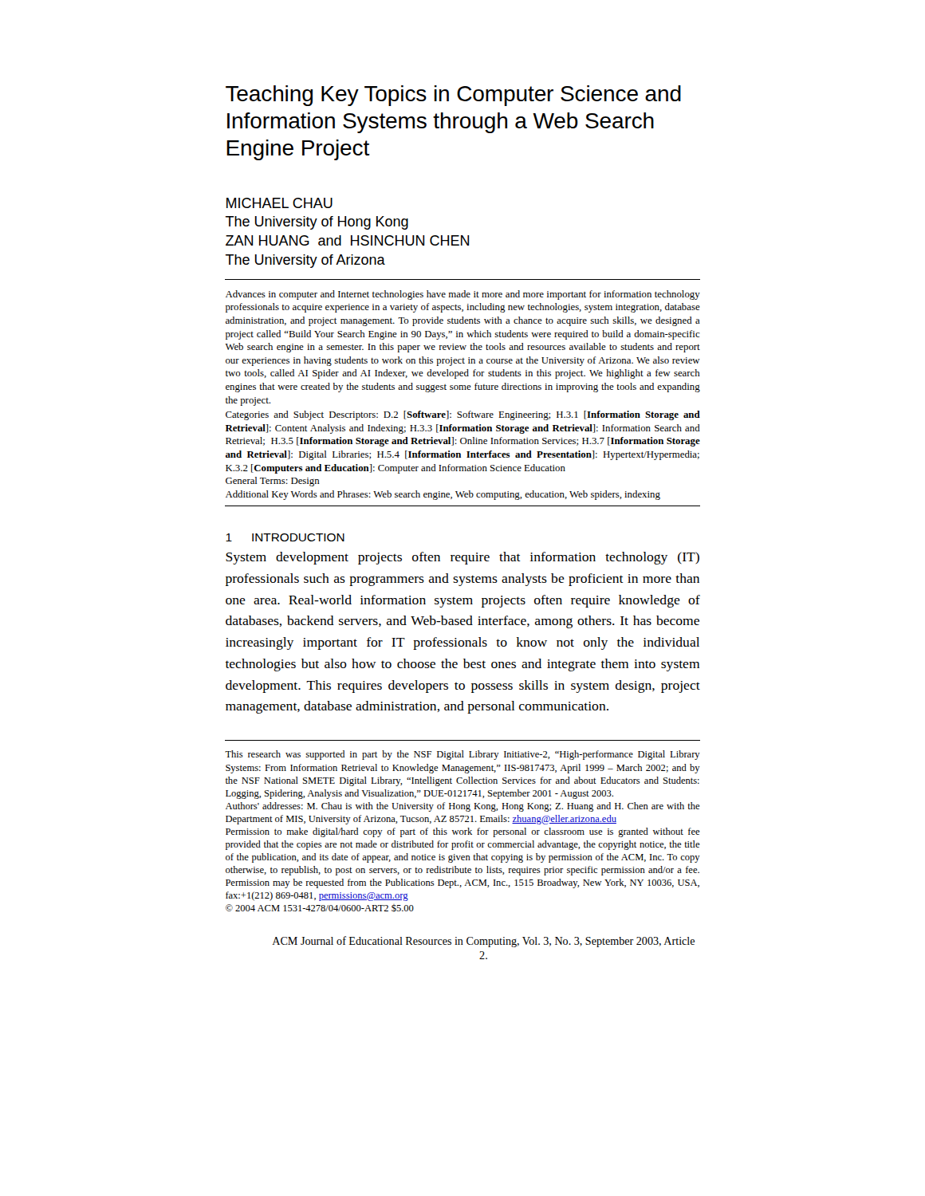Teaching Key Topics in Computer Science and Information Systems through a Web Search Engine Project
MICHAEL CHAU
The University of Hong Kong
ZAN HUANG and HSINCHUN CHEN
The University of Arizona
Advances in computer and Internet technologies have made it more and more important for information technology professionals to acquire experience in a variety of aspects, including new technologies, system integration, database administration, and project management. To provide students with a chance to acquire such skills, we designed a project called “Build Your Search Engine in 90 Days,” in which students were required to build a domain-specific Web search engine in a semester. In this paper we review the tools and resources available to students and report our experiences in having students to work on this project in a course at the University of Arizona. We also review two tools, called AI Spider and AI Indexer, we developed for students in this project. We highlight a few search engines that were created by the students and suggest some future directions in improving the tools and expanding the project.
Categories and Subject Descriptors: D.2 [Software]: Software Engineering; H.3.1 [Information Storage and Retrieval]: Content Analysis and Indexing; H.3.3 [Information Storage and Retrieval]: Information Search and Retrieval; H.3.5 [Information Storage and Retrieval]: Online Information Services; H.3.7 [Information Storage and Retrieval]: Digital Libraries; H.5.4 [Information Interfaces and Presentation]: Hypertext/Hypermedia; K.3.2 [Computers and Education]: Computer and Information Science Education
General Terms: Design
Additional Key Words and Phrases: Web search engine, Web computing, education, Web spiders, indexing
1 INTRODUCTION
System development projects often require that information technology (IT) professionals such as programmers and systems analysts be proficient in more than one area. Real-world information system projects often require knowledge of databases, backend servers, and Web-based interface, among others. It has become increasingly important for IT professionals to know not only the individual technologies but also how to choose the best ones and integrate them into system development. This requires developers to possess skills in system design, project management, database administration, and personal communication.
This research was supported in part by the NSF Digital Library Initiative-2, “High-performance Digital Library Systems: From Information Retrieval to Knowledge Management,” IIS-9817473, April 1999 – March 2002; and by the NSF National SMETE Digital Library, “Intelligent Collection Services for and about Educators and Students: Logging, Spidering, Analysis and Visualization,” DUE-0121741, September 2001 - August 2003.
Authors' addresses: M. Chau is with the University of Hong Kong, Hong Kong; Z. Huang and H. Chen are with the Department of MIS, University of Arizona, Tucson, AZ 85721. Emails: zhuang@eller.arizona.edu
Permission to make digital/hard copy of part of this work for personal or classroom use is granted without fee provided that the copies are not made or distributed for profit or commercial advantage, the copyright notice, the title of the publication, and its date of appear, and notice is given that copying is by permission of the ACM, Inc. To copy otherwise, to republish, to post on servers, or to redistribute to lists, requires prior specific permission and/or a fee. Permission may be requested from the Publications Dept., ACM, Inc., 1515 Broadway, New York, NY 10036, USA, fax:+1(212) 869-0481, permissions@acm.org
© 2004 ACM 1531-4278/04/0600-ART2 $5.00
ACM Journal of Educational Resources in Computing, Vol. 3, No. 3, September 2003, Article 2.